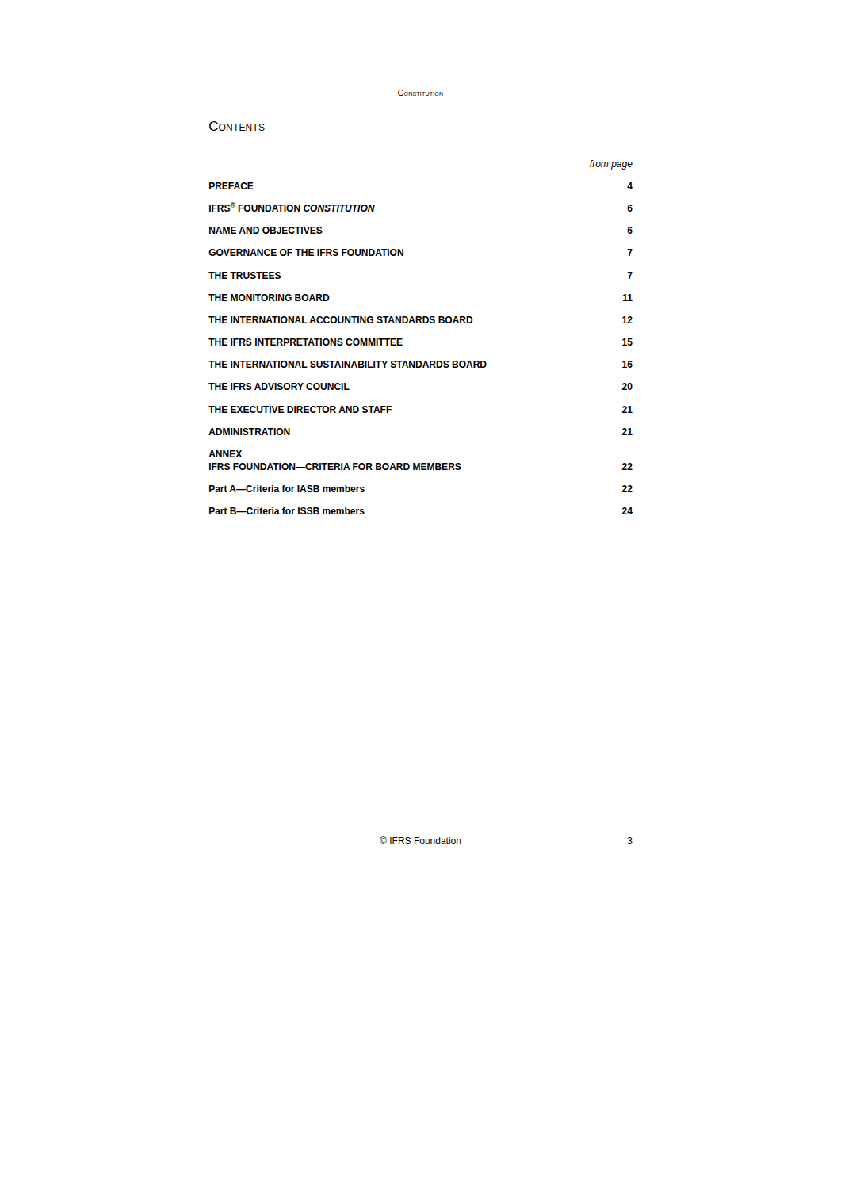Constitution
Contents
| | from page |
| PREFACE | 4 |
| IFRS ® FOUNDATION CONSTITUTION | 6 |
| NAME AND OBJECTIVES | 6 |
| GOVERNANCE OF THE IFRS FOUNDATION | 7 |
| THE TRUSTEES | 7 |
| THE MONITORING BOARD | 11 |
| THE INTERNATIONAL ACCOUNTING STANDARDS BOARD | 12 |
| THE IFRS INTERPRETATIONS COMMITTEE | 15 |
| THE INTERNATIONAL SUSTAINABILITY STANDARDS BOARD | 16 |
| THE IFRS ADVISORY COUNCIL | 20 |
| THE EXECUTIVE DIRECTOR AND STAFF | 21 |
| ADMINISTRATION | 21 |
| ANNEX IFRS FOUNDATION—CRITERIA FOR BOARD MEMBERS | 22 |
| Part A—Criteria for IASB members | 22 |
| Part B—Criteria for ISSB members | 24 |
© IFRS Foundation
3